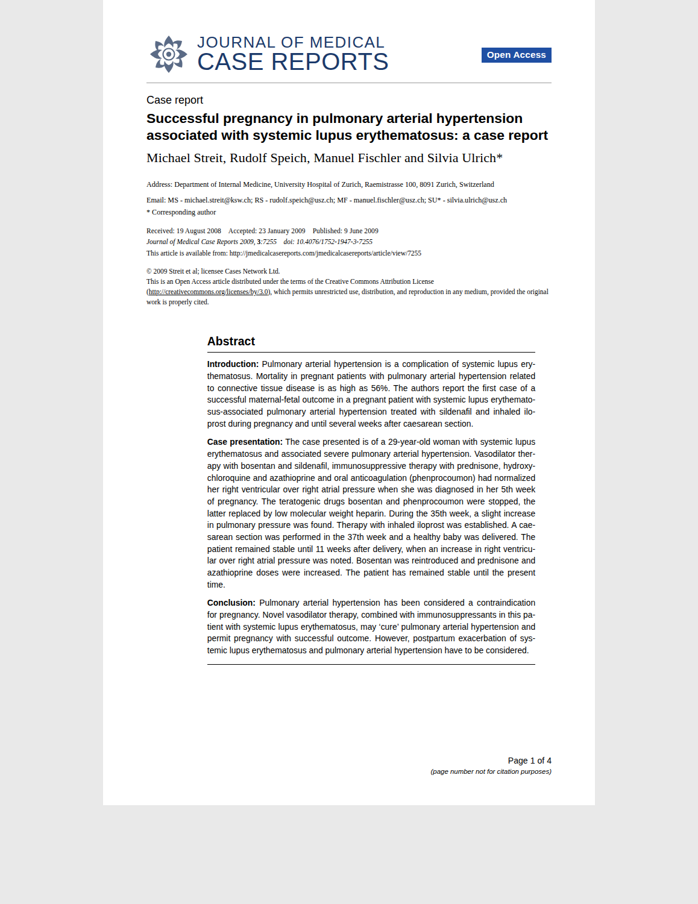JOURNAL OF MEDICAL CASE REPORTS
Open Access
Case report
Successful pregnancy in pulmonary arterial hypertension associated with systemic lupus erythematosus: a case report
Michael Streit, Rudolf Speich, Manuel Fischler and Silvia Ulrich*
Address: Department of Internal Medicine, University Hospital of Zurich, Raemistrasse 100, 8091 Zurich, Switzerland
Email: MS - michael.streit@ksw.ch; RS - rudolf.speich@usz.ch; MF - manuel.fischler@usz.ch; SU* - silvia.ulrich@usz.ch
* Corresponding author
Received: 19 August 2008 Accepted: 23 January 2009 Published: 9 June 2009
Journal of Medical Case Reports 2009, 3:7255 doi: 10.4076/1752-1947-3-7255
This article is available from: http://jmedicalcasereports.com/jmedicalcasereports/article/view/7255
© 2009 Streit et al; licensee Cases Network Ltd.
This is an Open Access article distributed under the terms of the Creative Commons Attribution License (http://creativecommons.org/licenses/by/3.0), which permits unrestricted use, distribution, and reproduction in any medium, provided the original work is properly cited.
Abstract
Introduction: Pulmonary arterial hypertension is a complication of systemic lupus erythematosus. Mortality in pregnant patients with pulmonary arterial hypertension related to connective tissue disease is as high as 56%. The authors report the first case of a successful maternal-fetal outcome in a pregnant patient with systemic lupus erythematosus-associated pulmonary arterial hypertension treated with sildenafil and inhaled iloprost during pregnancy and until several weeks after caesarean section.
Case presentation: The case presented is of a 29-year-old woman with systemic lupus erythematosus and associated severe pulmonary arterial hypertension. Vasodilator therapy with bosentan and sildenafil, immunosuppressive therapy with prednisone, hydroxychloroquine and azathioprine and oral anticoagulation (phenprocoumon) had normalized her right ventricular over right atrial pressure when she was diagnosed in her 5th week of pregnancy. The teratogenic drugs bosentan and phenprocoumon were stopped, the latter replaced by low molecular weight heparin. During the 35th week, a slight increase in pulmonary pressure was found. Therapy with inhaled iloprost was established. A caesarean section was performed in the 37th week and a healthy baby was delivered. The patient remained stable until 11 weeks after delivery, when an increase in right ventricular over right atrial pressure was noted. Bosentan was reintroduced and prednisone and azathioprine doses were increased. The patient has remained stable until the present time.
Conclusion: Pulmonary arterial hypertension has been considered a contraindication for pregnancy. Novel vasodilator therapy, combined with immunosuppressants in this patient with systemic lupus erythematosus, may ‘cure’ pulmonary arterial hypertension and permit pregnancy with successful outcome. However, postpartum exacerbation of systemic lupus erythematosus and pulmonary arterial hypertension have to be considered.
Page 1 of 4 (page number not for citation purposes)